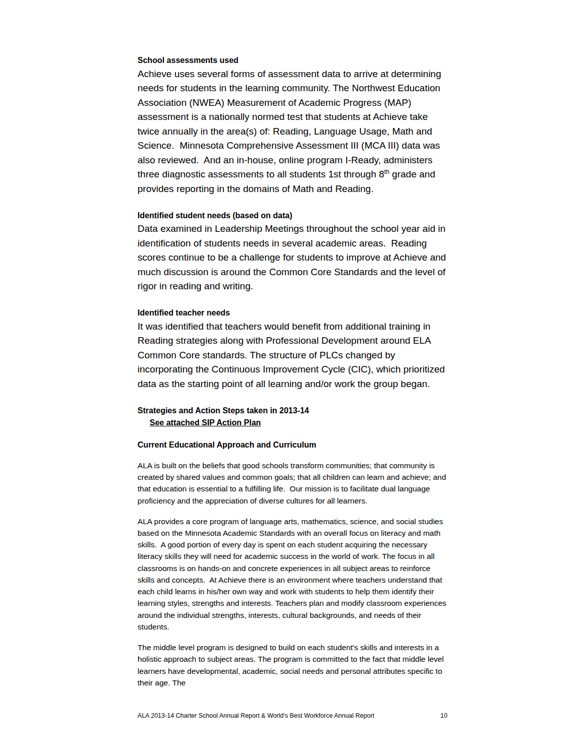School assessments used
Achieve uses several forms of assessment data to arrive at determining needs for students in the learning community. The Northwest Education Association (NWEA) Measurement of Academic Progress (MAP) assessment is a nationally normed test that students at Achieve take twice annually in the area(s) of: Reading, Language Usage, Math and Science. Minnesota Comprehensive Assessment III (MCA III) data was also reviewed. And an in-house, online program I-Ready, administers three diagnostic assessments to all students 1st through 8th grade and provides reporting in the domains of Math and Reading.
Identified student needs (based on data)
Data examined in Leadership Meetings throughout the school year aid in identification of students needs in several academic areas. Reading scores continue to be a challenge for students to improve at Achieve and much discussion is around the Common Core Standards and the level of rigor in reading and writing.
Identified teacher needs
It was identified that teachers would benefit from additional training in Reading strategies along with Professional Development around ELA Common Core standards. The structure of PLCs changed by incorporating the Continuous Improvement Cycle (CIC), which prioritized data as the starting point of all learning and/or work the group began.
Strategies and Action Steps taken in 2013-14
See attached SIP Action Plan
Current Educational Approach and Curriculum
ALA is built on the beliefs that good schools transform communities; that community is created by shared values and common goals; that all children can learn and achieve; and that education is essential to a fulfilling life. Our mission is to facilitate dual language proficiency and the appreciation of diverse cultures for all learners.
ALA provides a core program of language arts, mathematics, science, and social studies based on the Minnesota Academic Standards with an overall focus on literacy and math skills. A good portion of every day is spent on each student acquiring the necessary literacy skills they will need for academic success in the world of work. The focus in all classrooms is on hands-on and concrete experiences in all subject areas to reinforce skills and concepts. At Achieve there is an environment where teachers understand that each child learns in his/her own way and work with students to help them identify their learning styles, strengths and interests. Teachers plan and modify classroom experiences around the individual strengths, interests, cultural backgrounds, and needs of their students.
The middle level program is designed to build on each student's skills and interests in a holistic approach to subject areas. The program is committed to the fact that middle level learners have developmental, academic, social needs and personal attributes specific to their age. The
ALA 2013-14 Charter School Annual Report & World's Best Workforce Annual Report 10